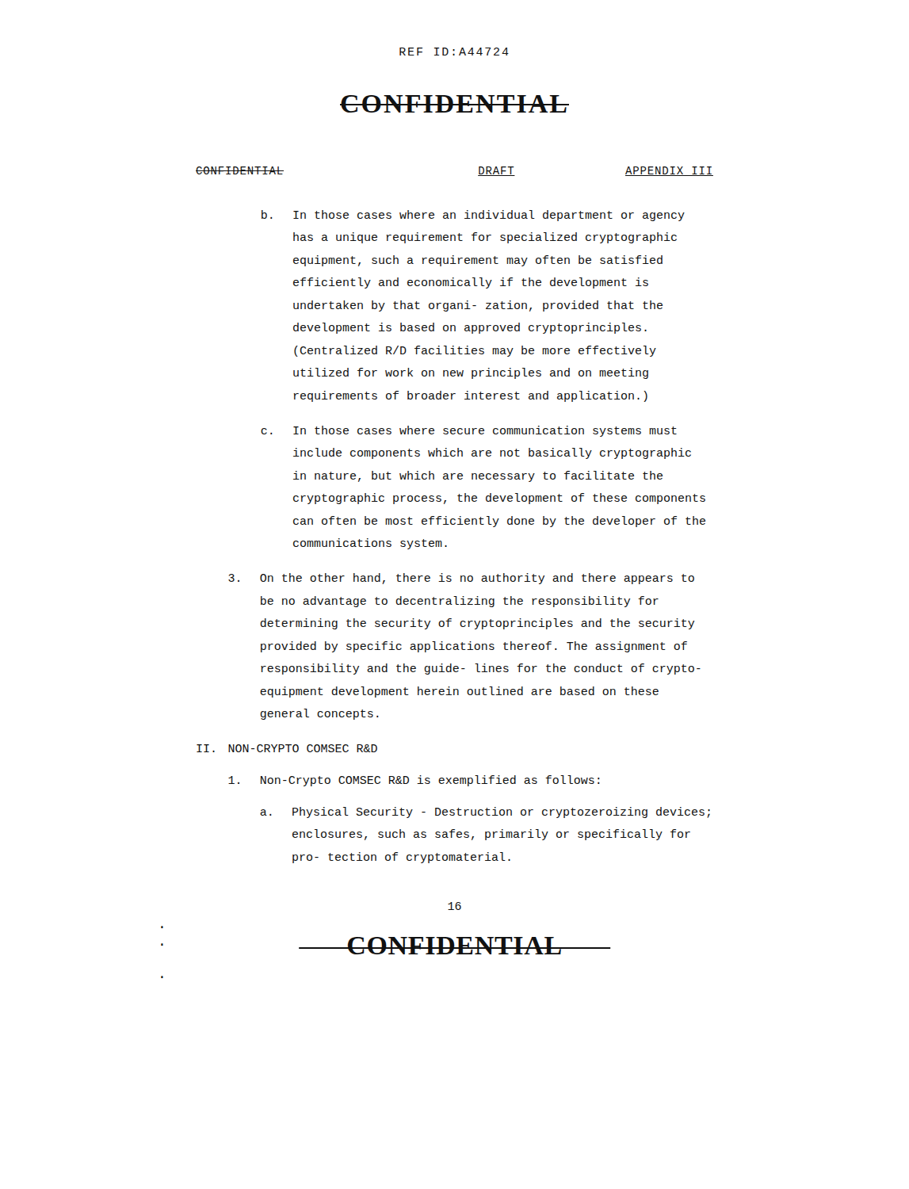REF ID:A44724
CONFIDENTIAL
CONFIDENTIAL DRAFT APPENDIX III
b. In those cases where an individual department or agency has a unique requirement for specialized cryptographic equipment, such a requirement may often be satisfied efficiently and economically if the development is undertaken by that organi- zation, provided that the development is based on approved cryptoprinciples. (Centralized R/D facilities may be more effectively utilized for work on new principles and on meeting requirements of broader interest and application.)
c. In those cases where secure communication systems must include components which are not basically cryptographic in nature, but which are necessary to facilitate the cryptographic process, the development of these components can often be most efficiently done by the developer of the communications system.
3. On the other hand, there is no authority and there appears to be no advantage to decentralizing the responsibility for determining the security of cryptoprinciples and the security provided by specific applications thereof. The assignment of responsibility and the guide- lines for the conduct of crypto-equipment development herein outlined are based on these general concepts.
II. NON-CRYPTO COMSEC R&D
1. Non-Crypto COMSEC R&D is exemplified as follows:
a. Physical Security - Destruction or cryptozeroizing devices; enclosures, such as safes, primarily or specifically for pro- tection of cryptomaterial.
16
CONFIDENTIAL
.
.
.